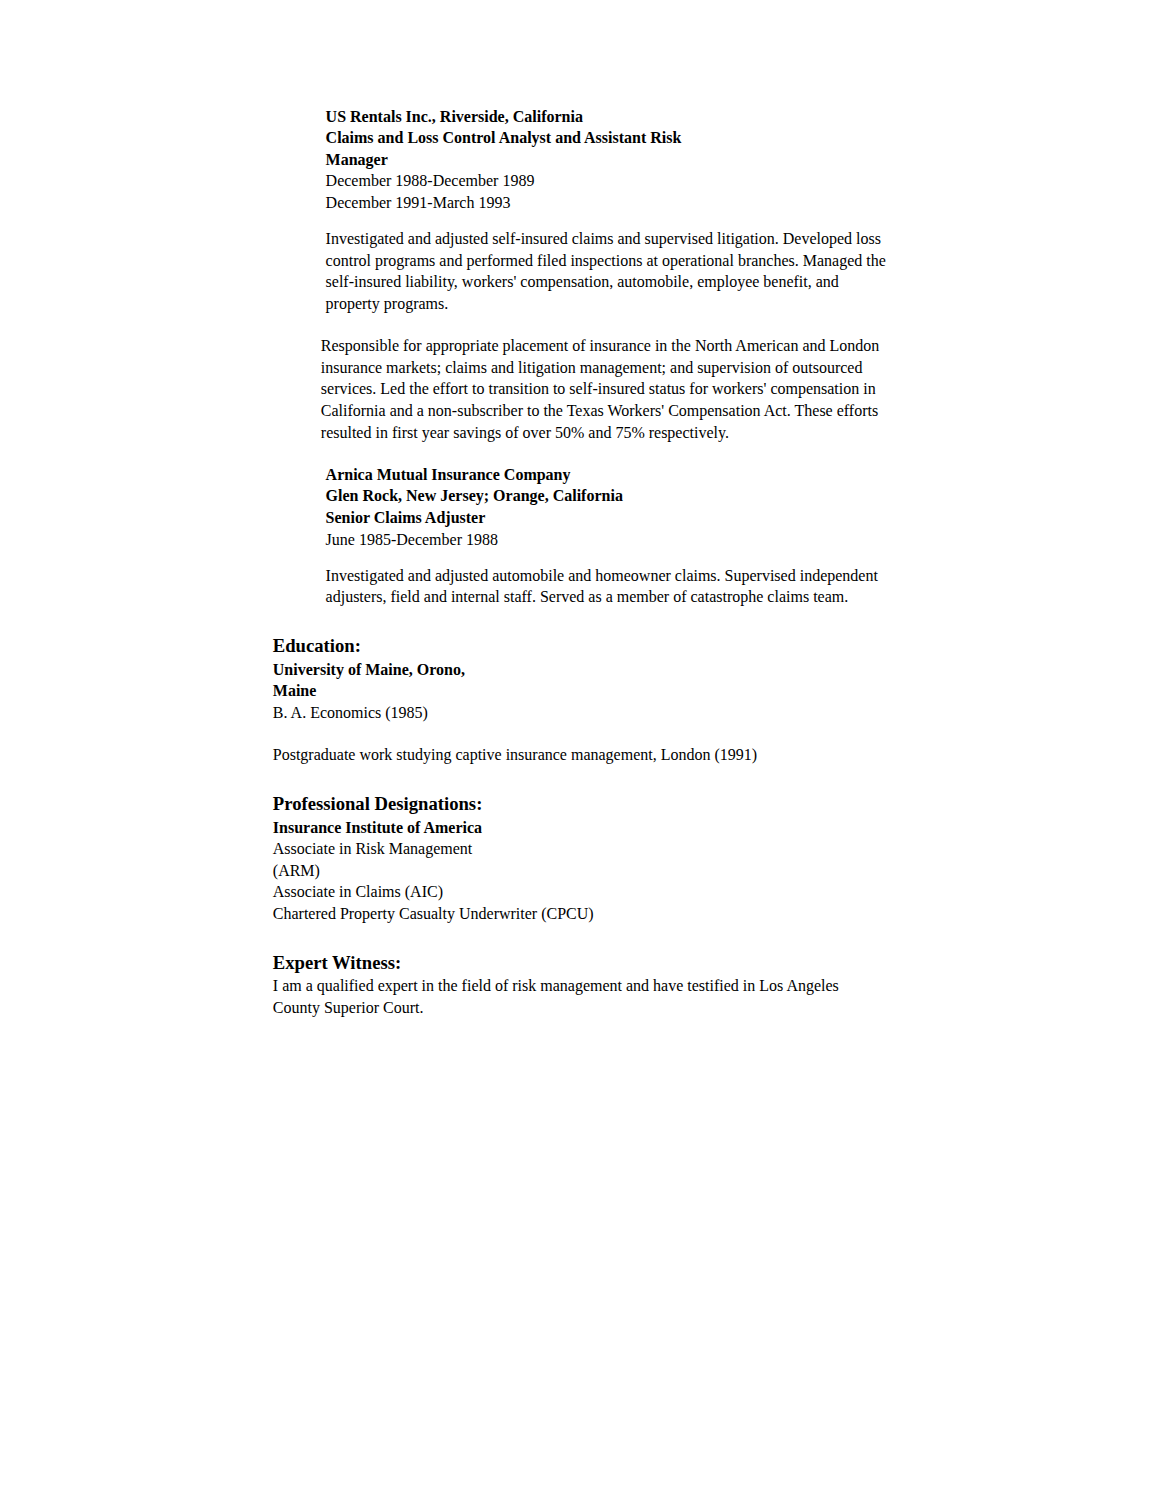US Rentals Inc., Riverside, California
Claims and Loss Control Analyst and Assistant Risk
Manager
December 1988-December 1989
December 1991-March 1993
Investigated and adjusted self-insured claims and supervised litigation. Developed loss control programs and performed filed inspections at operational branches. Managed the self-insured liability, workers' compensation, automobile, employee benefit, and property programs.
Responsible for appropriate placement of insurance in the North American and London insurance markets; claims and litigation management; and supervision of outsourced services. Led the effort to transition to self-insured status for workers' compensation in California and a non-subscriber to the Texas Workers' Compensation Act. These efforts resulted in first year savings of over 50% and 75% respectively.
Arnica Mutual Insurance Company
Glen Rock, New Jersey; Orange, California
Senior Claims Adjuster
June 1985-December 1988
Investigated and adjusted automobile and homeowner claims. Supervised independent adjusters, field and internal staff. Served as a member of catastrophe claims team.
Education:
University of Maine, Orono,
Maine
B. A. Economics (1985)
Postgraduate work studying captive insurance management, London (1991)
Professional Designations:
Insurance Institute of America
Associate in Risk Management
(ARM)
Associate in Claims (AIC)
Chartered Property Casualty Underwriter (CPCU)
Expert Witness:
I am a qualified expert in the field of risk management and have testified in Los Angeles County Superior Court.